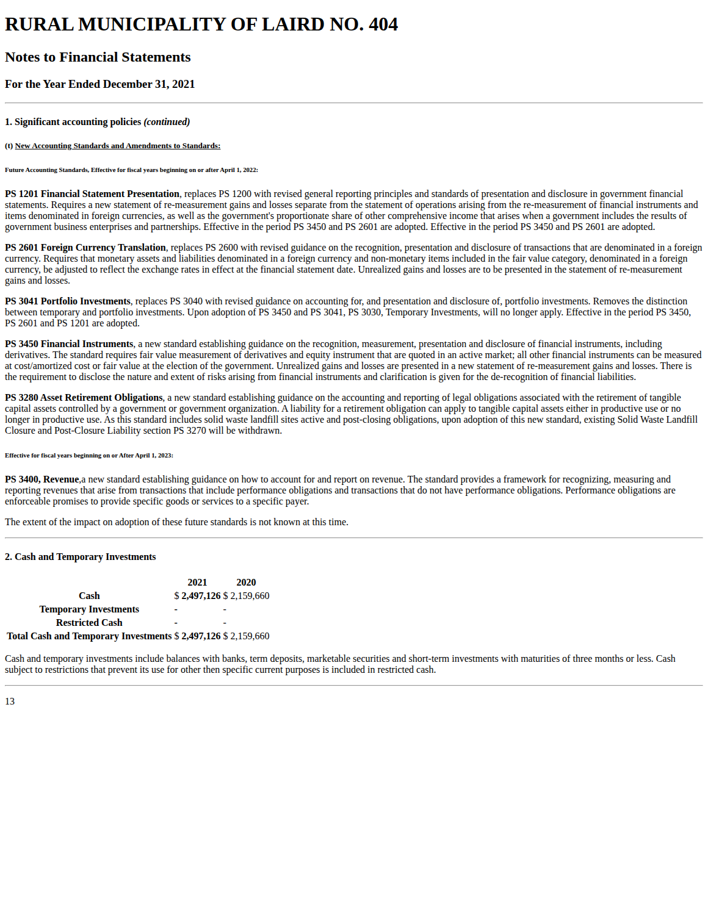RURAL MUNICIPALITY OF LAIRD NO. 404
Notes to Financial Statements
For the Year Ended December 31, 2021
1. Significant accounting policies (continued)
(t) New Accounting Standards and Amendments to Standards:
Future Accounting Standards, Effective for fiscal years beginning on or after April 1, 2022:
PS 1201 Financial Statement Presentation, replaces PS 1200 with revised general reporting principles and standards of presentation and disclosure in government financial statements. Requires a new statement of re-measurement gains and losses separate from the statement of operations arising from the re-measurement of financial instruments and items denominated in foreign currencies, as well as the government's proportionate share of other comprehensive income that arises when a government includes the results of government business enterprises and partnerships. Effective in the period PS 3450 and PS 2601 are adopted. Effective in the period PS 3450 and PS 2601 are adopted.
PS 2601 Foreign Currency Translation, replaces PS 2600 with revised guidance on the recognition, presentation and disclosure of transactions that are denominated in a foreign currency. Requires that monetary assets and liabilities denominated in a foreign currency and non-monetary items included in the fair value category, denominated in a foreign currency, be adjusted to reflect the exchange rates in effect at the financial statement date. Unrealized gains and losses are to be presented in the statement of re-measurement gains and losses.
PS 3041 Portfolio Investments, replaces PS 3040 with revised guidance on accounting for, and presentation and disclosure of, portfolio investments. Removes the distinction between temporary and portfolio investments. Upon adoption of PS 3450 and PS 3041, PS 3030, Temporary Investments, will no longer apply. Effective in the period PS 3450, PS 2601 and PS 1201 are adopted.
PS 3450 Financial Instruments, a new standard establishing guidance on the recognition, measurement, presentation and disclosure of financial instruments, including derivatives. The standard requires fair value measurement of derivatives and equity instrument that are quoted in an active market; all other financial instruments can be measured at cost/amortized cost or fair value at the election of the government. Unrealized gains and losses are presented in a new statement of re-measurement gains and losses. There is the requirement to disclose the nature and extent of risks arising from financial instruments and clarification is given for the de-recognition of financial liabilities.
PS 3280 Asset Retirement Obligations, a new standard establishing guidance on the accounting and reporting of legal obligations associated with the retirement of tangible capital assets controlled by a government or government organization. A liability for a retirement obligation can apply to tangible capital assets either in productive use or no longer in productive use. As this standard includes solid waste landfill sites active and post-closing obligations, upon adoption of this new standard, existing Solid Waste Landfill Closure and Post-Closure Liability section PS 3270 will be withdrawn.
Effective for fiscal years beginning on or After April 1, 2023:
PS 3400, Revenue,a new standard establishing guidance on how to account for and report on revenue. The standard provides a framework for recognizing, measuring and reporting revenues that arise from transactions that include performance obligations and transactions that do not have performance obligations. Performance obligations are enforceable promises to provide specific goods or services to a specific payer.
The extent of the impact on adoption of these future standards is not known at this time.
2. Cash and Temporary Investments
| | 2021 | 2020 |
| --- | --- | --- |
| Cash | $ 2,497,126 | $ 2,159,660 |
| Temporary Investments | - | - |
| Restricted Cash | - | - |
| Total Cash and Temporary Investments | $ 2,497,126 | $ 2,159,660 |
Cash and temporary investments include balances with banks, term deposits, marketable securities and short-term investments with maturities of three months or less. Cash subject to restrictions that prevent its use for other then specific current purposes is included in restricted cash.
13